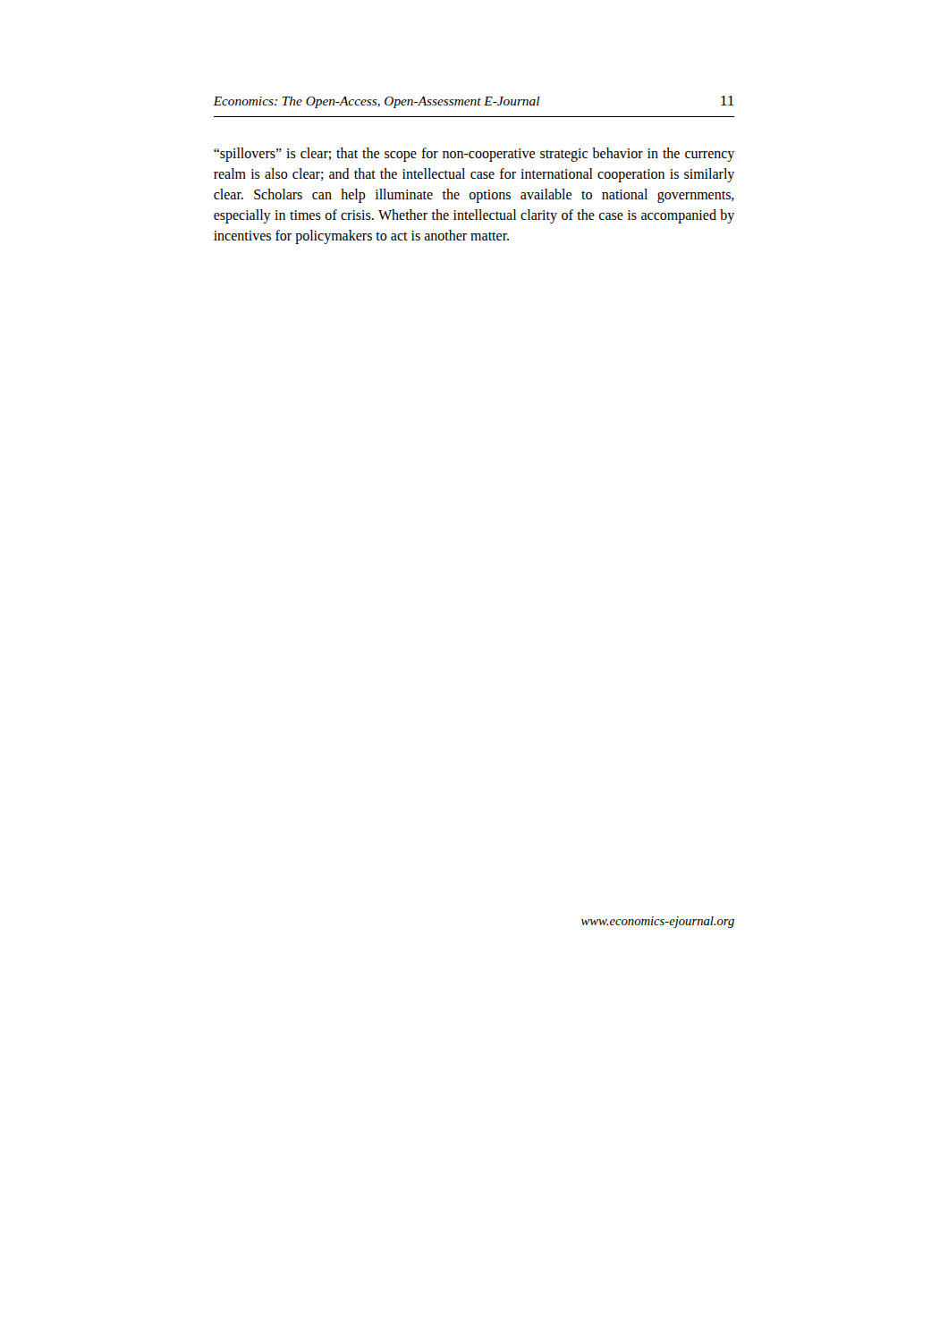Economics: The Open-Access, Open-Assessment E-Journal 11
“spillovers” is clear; that the scope for non-cooperative strategic behavior in the currency realm is also clear; and that the intellectual case for international cooperation is similarly clear. Scholars can help illuminate the options available to national governments, especially in times of crisis. Whether the intellectual clarity of the case is accompanied by incentives for policymakers to act is another matter.
www.economics-ejournal.org